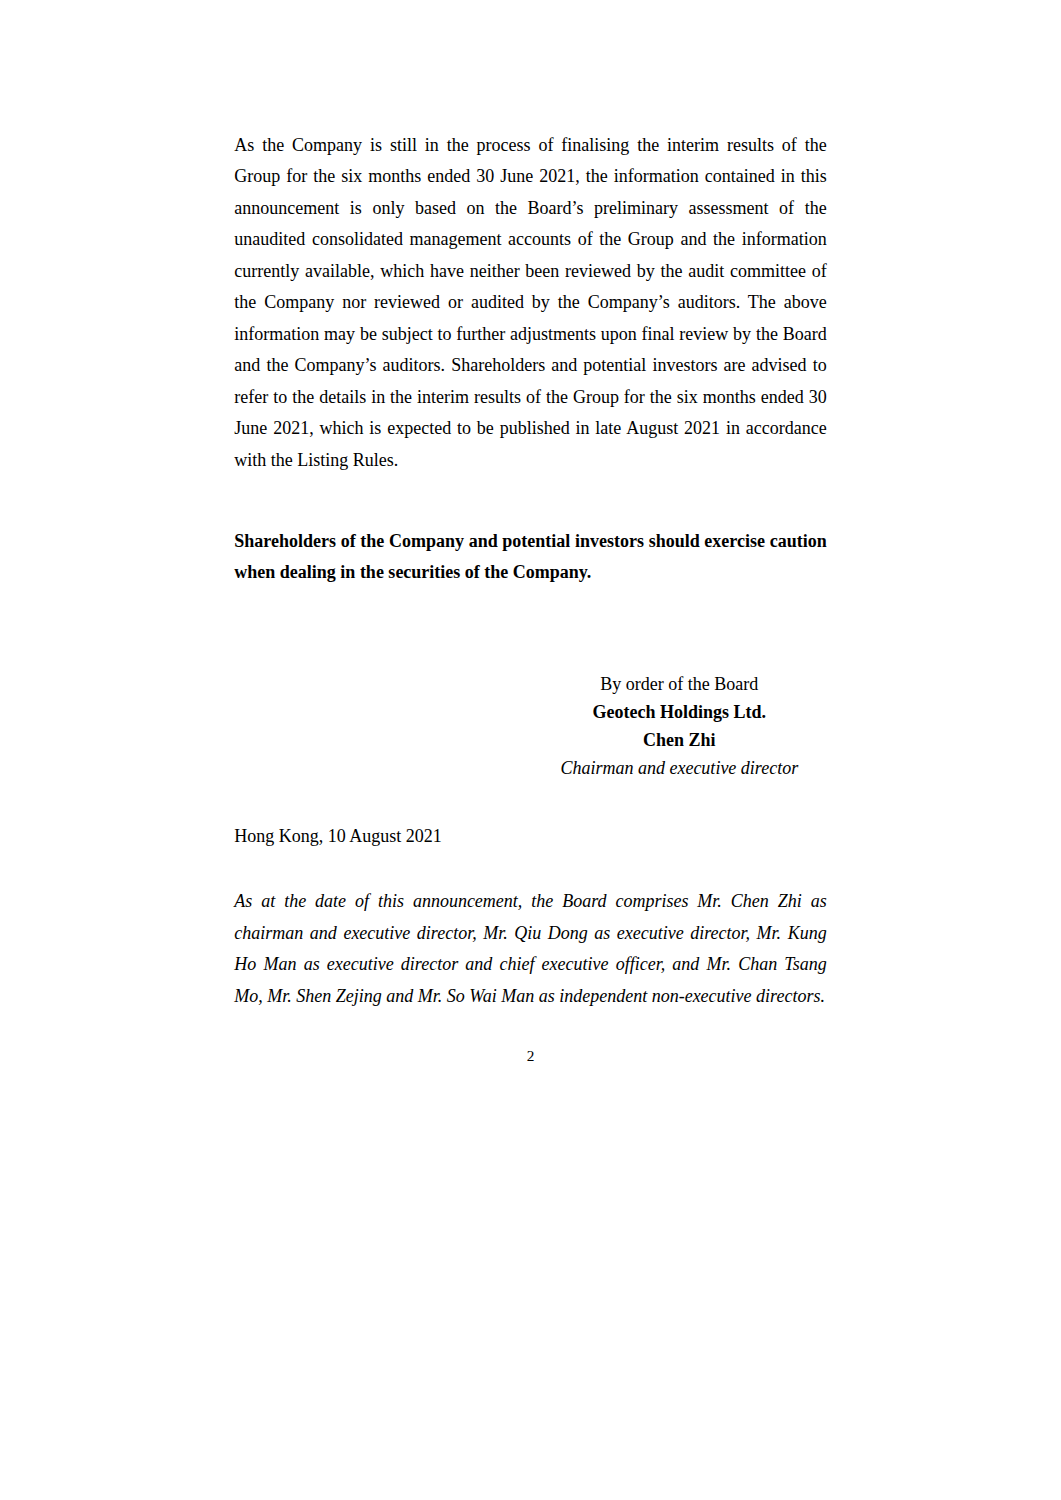As the Company is still in the process of finalising the interim results of the Group for the six months ended 30 June 2021, the information contained in this announcement is only based on the Board’s preliminary assessment of the unaudited consolidated management accounts of the Group and the information currently available, which have neither been reviewed by the audit committee of the Company nor reviewed or audited by the Company’s auditors. The above information may be subject to further adjustments upon final review by the Board and the Company’s auditors. Shareholders and potential investors are advised to refer to the details in the interim results of the Group for the six months ended 30 June 2021, which is expected to be published in late August 2021 in accordance with the Listing Rules.
Shareholders of the Company and potential investors should exercise caution when dealing in the securities of the Company.
By order of the Board Geotech Holdings Ltd. Chen Zhi Chairman and executive director
Hong Kong, 10 August 2021
As at the date of this announcement, the Board comprises Mr. Chen Zhi as chairman and executive director, Mr. Qiu Dong as executive director, Mr. Kung Ho Man as executive director and chief executive officer, and Mr. Chan Tsang Mo, Mr. Shen Zejing and Mr. So Wai Man as independent non-executive directors.
2